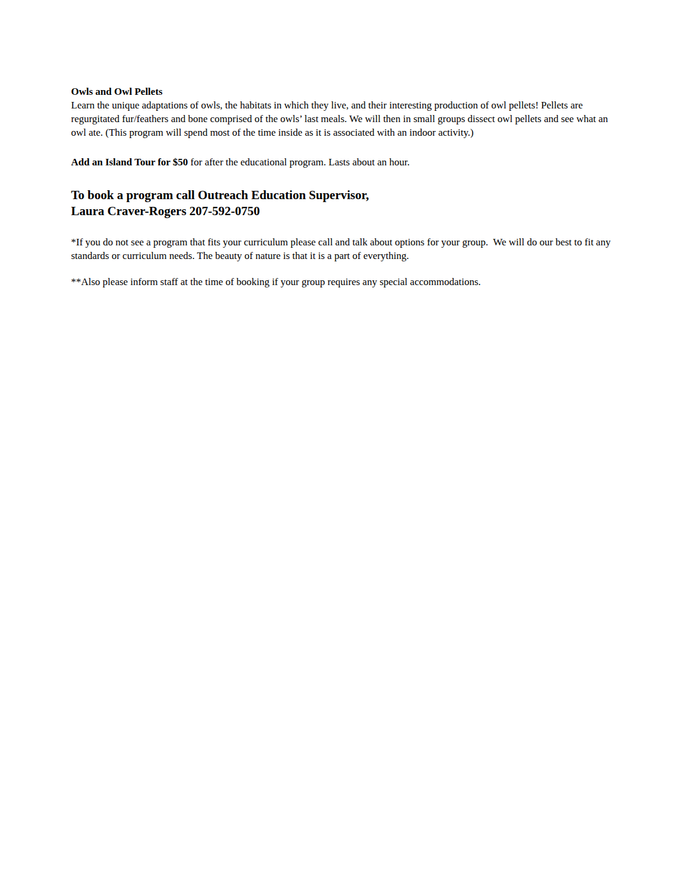Owls and Owl Pellets
Learn the unique adaptations of owls, the habitats in which they live, and their interesting production of owl pellets! Pellets are regurgitated fur/feathers and bone comprised of the owls’ last meals. We will then in small groups dissect owl pellets and see what an owl ate. (This program will spend most of the time inside as it is associated with an indoor activity.)
Add an Island Tour for $50 for after the educational program. Lasts about an hour.
To book a program call Outreach Education Supervisor,
Laura Craver-Rogers 207-592-0750
*If you do not see a program that fits your curriculum please call and talk about options for your group. We will do our best to fit any standards or curriculum needs. The beauty of nature is that it is a part of everything.
**Also please inform staff at the time of booking if your group requires any special accommodations.